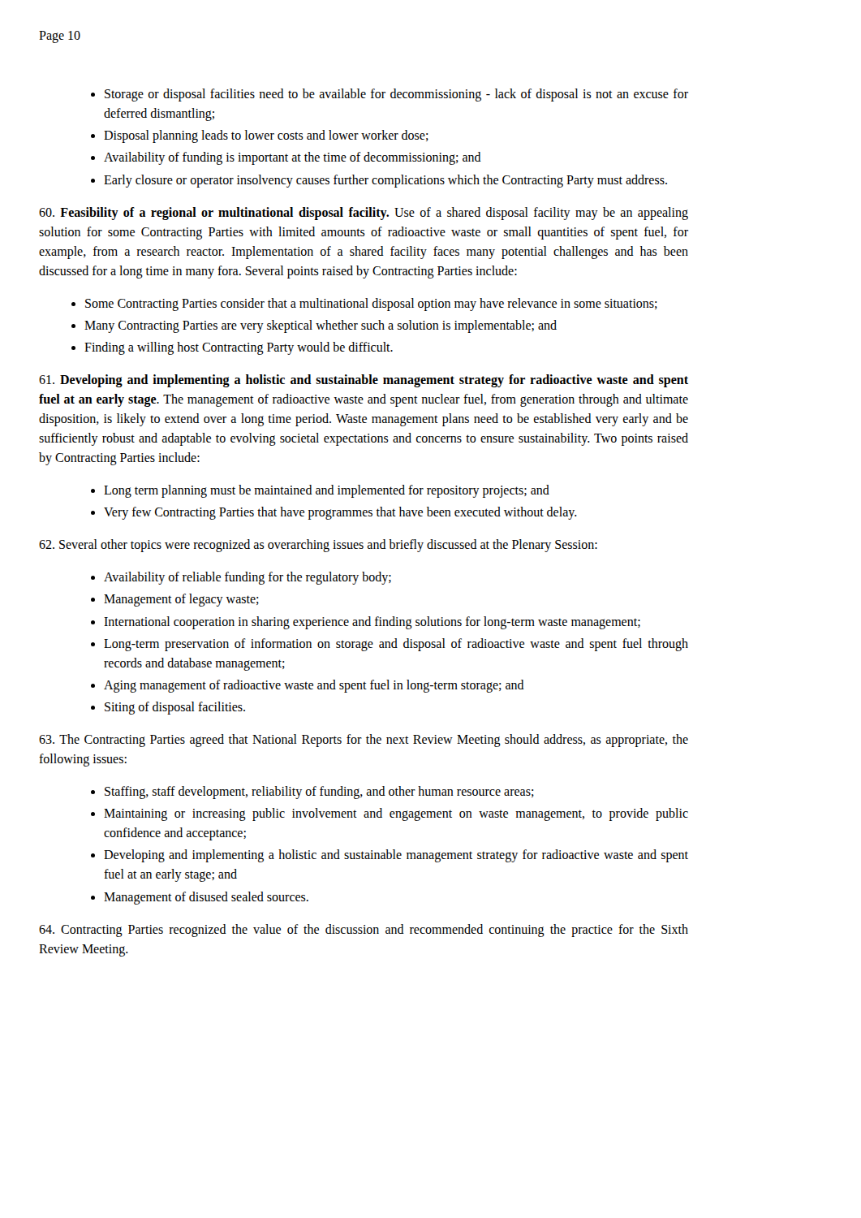Page 10
Storage or disposal facilities need to be available for decommissioning - lack of disposal is not an excuse for deferred dismantling;
Disposal planning leads to lower costs and lower worker dose;
Availability of funding is important at the time of decommissioning; and
Early closure or operator insolvency causes further complications which the Contracting Party must address.
60. Feasibility of a regional or multinational disposal facility. Use of a shared disposal facility may be an appealing solution for some Contracting Parties with limited amounts of radioactive waste or small quantities of spent fuel, for example, from a research reactor. Implementation of a shared facility faces many potential challenges and has been discussed for a long time in many fora. Several points raised by Contracting Parties include:
Some Contracting Parties consider that a multinational disposal option may have relevance in some situations;
Many Contracting Parties are very skeptical whether such a solution is implementable; and
Finding a willing host Contracting Party would be difficult.
61. Developing and implementing a holistic and sustainable management strategy for radioactive waste and spent fuel at an early stage. The management of radioactive waste and spent nuclear fuel, from generation through and ultimate disposition, is likely to extend over a long time period. Waste management plans need to be established very early and be sufficiently robust and adaptable to evolving societal expectations and concerns to ensure sustainability. Two points raised by Contracting Parties include:
Long term planning must be maintained and implemented for repository projects; and
Very few Contracting Parties that have programmes that have been executed without delay.
62. Several other topics were recognized as overarching issues and briefly discussed at the Plenary Session:
Availability of reliable funding for the regulatory body;
Management of legacy waste;
International cooperation in sharing experience and finding solutions for long-term waste management;
Long-term preservation of information on storage and disposal of radioactive waste and spent fuel through records and database management;
Aging management of radioactive waste and spent fuel in long-term storage; and
Siting of disposal facilities.
63. The Contracting Parties agreed that National Reports for the next Review Meeting should address, as appropriate, the following issues:
Staffing, staff development, reliability of funding, and other human resource areas;
Maintaining or increasing public involvement and engagement on waste management, to provide public confidence and acceptance;
Developing and implementing a holistic and sustainable management strategy for radioactive waste and spent fuel at an early stage; and
Management of disused sealed sources.
64. Contracting Parties recognized the value of the discussion and recommended continuing the practice for the Sixth Review Meeting.